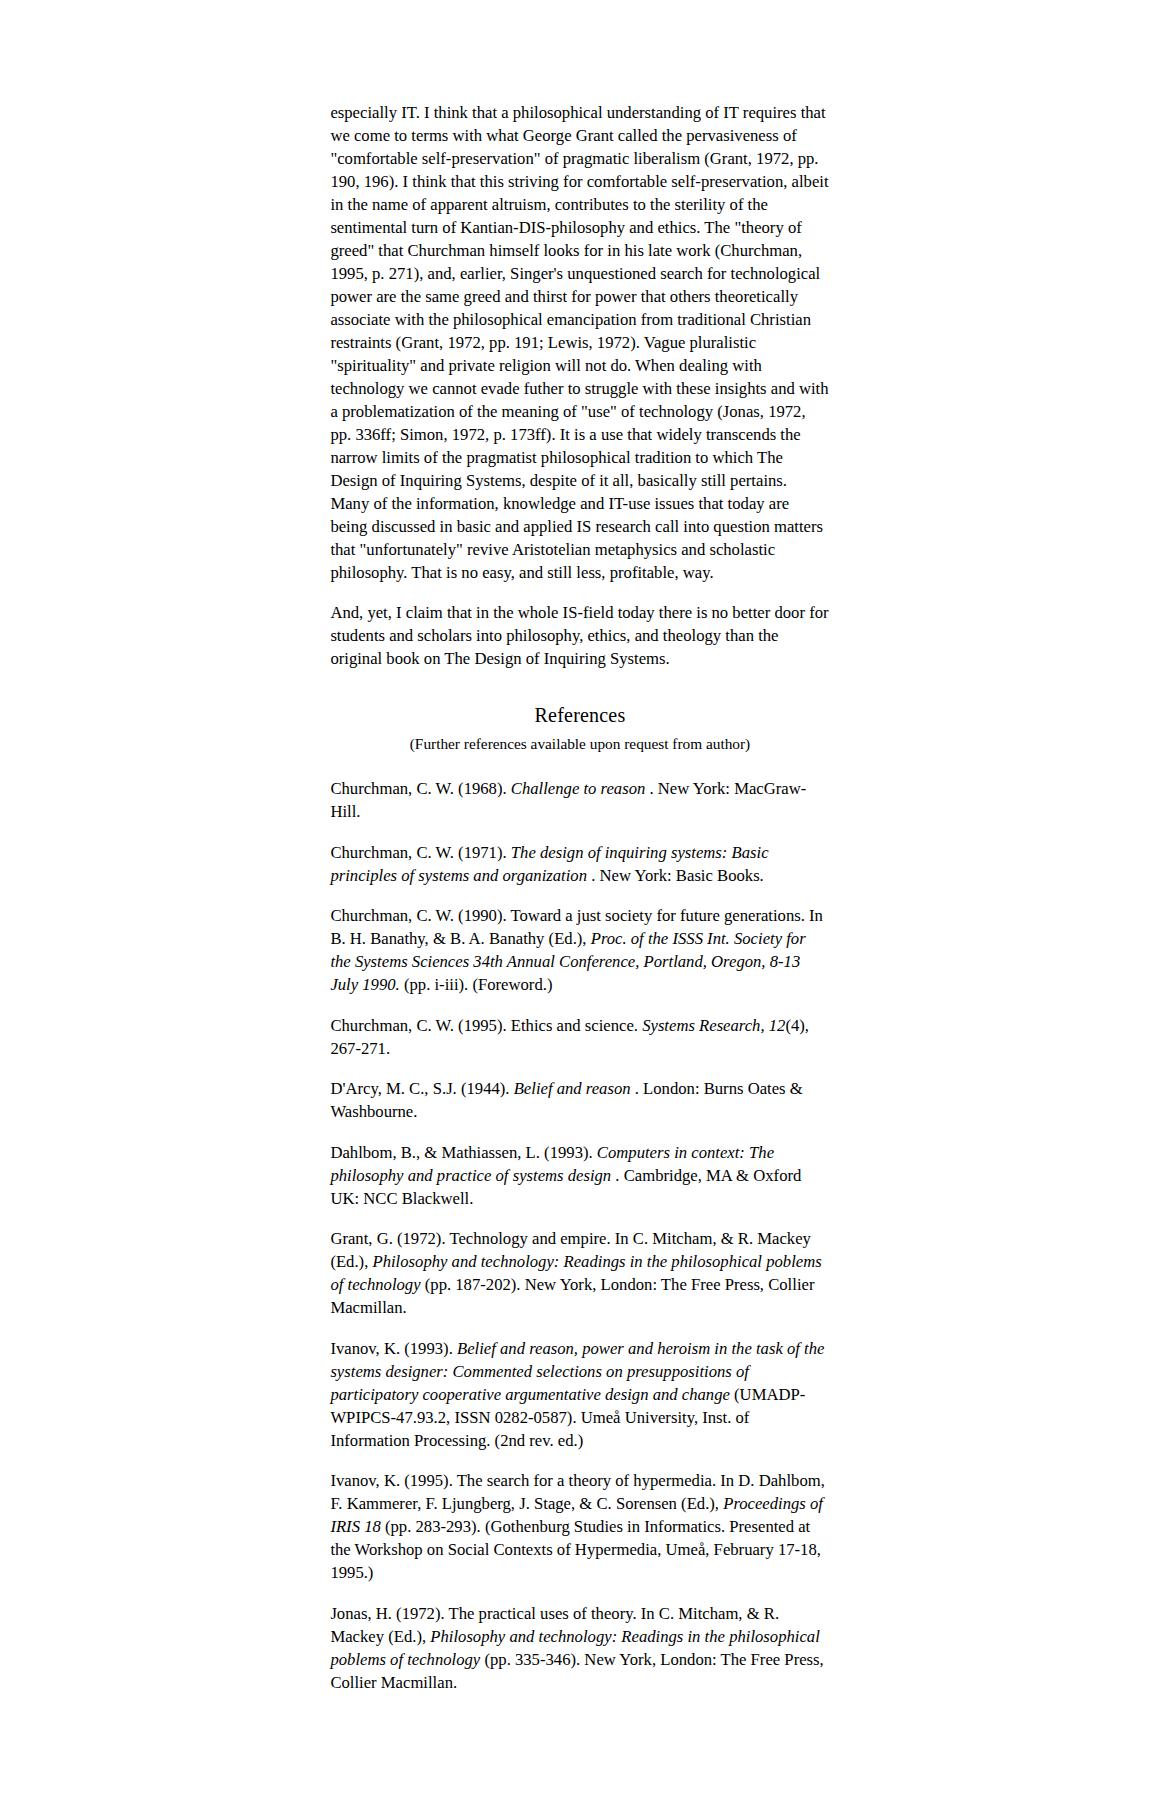especially IT. I think that a philosophical understanding of IT requires that we come to terms with what George Grant called the pervasiveness of "comfortable self-preservation" of pragmatic liberalism (Grant, 1972, pp. 190, 196). I think that this striving for comfortable self-preservation, albeit in the name of apparent altruism, contributes to the sterility of the sentimental turn of Kantian-DIS-philosophy and ethics. The "theory of greed" that Churchman himself looks for in his late work (Churchman, 1995, p. 271), and, earlier, Singer's unquestioned search for technological power are the same greed and thirst for power that others theoretically associate with the philosophical emancipation from traditional Christian restraints (Grant, 1972, pp. 191; Lewis, 1972). Vague pluralistic "spirituality" and private religion will not do. When dealing with technology we cannot evade futher to struggle with these insights and with a problematization of the meaning of "use" of technology (Jonas, 1972, pp. 336ff; Simon, 1972, p. 173ff). It is a use that widely transcends the narrow limits of the pragmatist philosophical tradition to which The Design of Inquiring Systems, despite of it all, basically still pertains. Many of the information, knowledge and IT-use issues that today are being discussed in basic and applied IS research call into question matters that "unfortunately" revive Aristotelian metaphysics and scholastic philosophy. That is no easy, and still less, profitable, way.
And, yet, I claim that in the whole IS-field today there is no better door for students and scholars into philosophy, ethics, and theology than the original book on The Design of Inquiring Systems.
References
(Further references available upon request from author)
Churchman, C. W. (1968). Challenge to reason . New York: MacGraw-Hill.
Churchman, C. W. (1971). The design of inquiring systems: Basic principles of systems and organization . New York: Basic Books.
Churchman, C. W. (1990). Toward a just society for future generations. In B. H. Banathy, & B. A. Banathy (Ed.), Proc. of the ISSS Int. Society for the Systems Sciences 34th Annual Conference, Portland, Oregon, 8-13 July 1990. (pp. i-iii). (Foreword.)
Churchman, C. W. (1995). Ethics and science. Systems Research, 12(4), 267-271.
D'Arcy, M. C., S.J. (1944). Belief and reason . London: Burns Oates & Washbourne.
Dahlbom, B., & Mathiassen, L. (1993). Computers in context: The philosophy and practice of systems design . Cambridge, MA & Oxford UK: NCC Blackwell.
Grant, G. (1972). Technology and empire. In C. Mitcham, & R. Mackey (Ed.), Philosophy and technology: Readings in the philosophical poblems of technology (pp. 187-202). New York, London: The Free Press, Collier Macmillan.
Ivanov, K. (1993). Belief and reason, power and heroism in the task of the systems designer: Commented selections on presuppositions of participatory cooperative argumentative design and change (UMADP-WPIPCS-47.93.2, ISSN 0282-0587). Umeå University, Inst. of Information Processing. (2nd rev. ed.)
Ivanov, K. (1995). The search for a theory of hypermedia. In D. Dahlbom, F. Kammerer, F. Ljungberg, J. Stage, & C. Sorensen (Ed.), Proceedings of IRIS 18 (pp. 283-293). (Gothenburg Studies in Informatics. Presented at the Workshop on Social Contexts of Hypermedia, Umeå, February 17-18, 1995.)
Jonas, H. (1972). The practical uses of theory. In C. Mitcham, & R. Mackey (Ed.), Philosophy and technology: Readings in the philosophical poblems of technology (pp. 335-346). New York, London: The Free Press, Collier Macmillan.